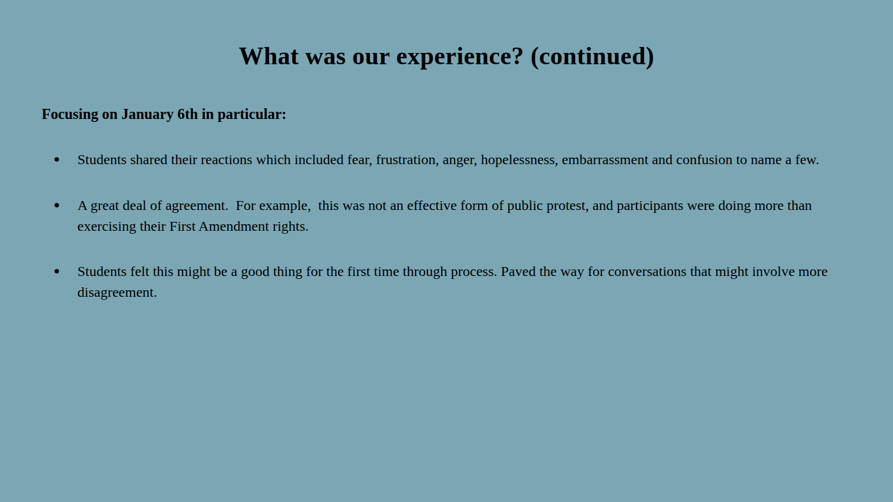What was our experience? (continued)
Focusing on January 6th in particular:
Students shared their reactions which included fear, frustration, anger, hopelessness, embarrassment and confusion to name a few.
A great deal of agreement. For example, this was not an effective form of public protest, and participants were doing more than exercising their First Amendment rights.
Students felt this might be a good thing for the first time through process. Paved the way for conversations that might involve more disagreement.